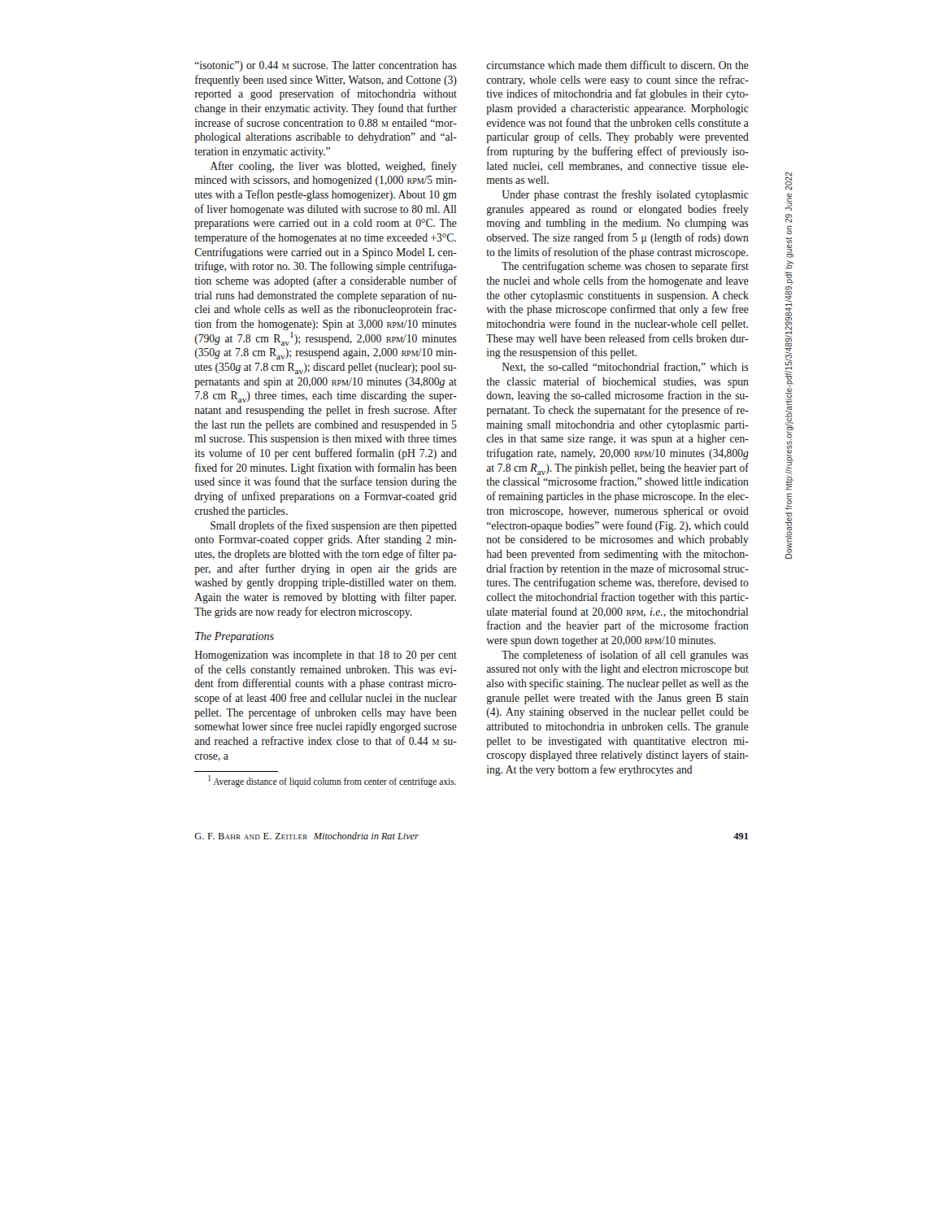Downloaded from http://rupress.org/jcb/article-pdf/15/3/489/1299841/489.pdf by guest on 29 June 2022
“isotonic”) or 0.44 m sucrose. The latter concentration has frequently been used since Witter, Watson, and Cottone (3) reported a good preservation of mitochondria without change in their enzymatic activity. They found that further increase of sucrose concentration to 0.88 m entailed “morphological alterations ascribable to dehydration” and “alteration in enzymatic activity.”
After cooling, the liver was blotted, weighed, finely minced with scissors, and homogenized (1,000 rpm/5 minutes with a Teflon pestle-glass homogenizer). About 10 gm of liver homogenate was diluted with sucrose to 80 ml. All preparations were carried out in a cold room at 0°C. The temperature of the homogenates at no time exceeded +3°C. Centrifugations were carried out in a Spinco Model L centrifuge, with rotor no. 30. The following simple centrifugation scheme was adopted (after a considerable number of trial runs had demonstrated the complete separation of nuclei and whole cells as well as the ribonucleoprotein fraction from the homogenate): Spin at 3,000 rpm/10 minutes (790g at 7.8 cm Rav1); resuspend, 2,000 rpm/10 minutes (350g at 7.8 cm Rav); resuspend again, 2,000 rpm/10 minutes (350g at 7.8 cm Rav); discard pellet (nuclear); pool supernatants and spin at 20,000 rpm/10 minutes (34,800g at 7.8 cm Rav) three times, each time discarding the supernatant and resuspending the pellet in fresh sucrose. After the last run the pellets are combined and resuspended in 5 ml sucrose. This suspension is then mixed with three times its volume of 10 per cent buffered formalin (pH 7.2) and fixed for 20 minutes. Light fixation with formalin has been used since it was found that the surface tension during the drying of unfixed preparations on a Formvar-coated grid crushed the particles.
Small droplets of the fixed suspension are then pipetted onto Formvar-coated copper grids. After standing 2 minutes, the droplets are blotted with the torn edge of filter paper, and after further drying in open air the grids are washed by gently dropping triple-distilled water on them. Again the water is removed by blotting with filter paper. The grids are now ready for electron microscopy.
The Preparations
Homogenization was incomplete in that 18 to 20 per cent of the cells constantly remained unbroken. This was evident from differential counts with a phase contrast microscope of at least 400 free and cellular nuclei in the nuclear pellet. The percentage of unbroken cells may have been somewhat lower since free nuclei rapidly engorged sucrose and reached a refractive index close to that of 0.44 m sucrose, a
1 Average distance of liquid column from center of centrifuge axis.
circumstance which made them difficult to discern. On the contrary, whole cells were easy to count since the refractive indices of mitochondria and fat globules in their cytoplasm provided a characteristic appearance. Morphologic evidence was not found that the unbroken cells constitute a particular group of cells. They probably were prevented from rupturing by the buffering effect of previously isolated nuclei, cell membranes, and connective tissue elements as well.
Under phase contrast the freshly isolated cytoplasmic granules appeared as round or elongated bodies freely moving and tumbling in the medium. No clumping was observed. The size ranged from 5 μ (length of rods) down to the limits of resolution of the phase contrast microscope.
The centrifugation scheme was chosen to separate first the nuclei and whole cells from the homogenate and leave the other cytoplasmic constituents in suspension. A check with the phase microscope confirmed that only a few free mitochondria were found in the nuclear-whole cell pellet. These may well have been released from cells broken during the resuspension of this pellet.
Next, the so-called “mitochondrial fraction,” which is the classic material of biochemical studies, was spun down, leaving the so-called microsome fraction in the supernatant. To check the supernatant for the presence of remaining small mitochondria and other cytoplasmic particles in that same size range, it was spun at a higher centrifugation rate, namely, 20,000 rpm/10 minutes (34,800g at 7.8 cm Rav). The pinkish pellet, being the heavier part of the classical “microsome fraction,” showed little indication of remaining particles in the phase microscope. In the electron microscope, however, numerous spherical or ovoid “electron-opaque bodies” were found (Fig. 2), which could not be considered to be microsomes and which probably had been prevented from sedimenting with the mitochondrial fraction by retention in the maze of microsomal structures. The centrifugation scheme was, therefore, devised to collect the mitochondrial fraction together with this particulate material found at 20,000 rpm, i.e., the mitochondrial fraction and the heavier part of the microsome fraction were spun down together at 20,000 rpm/10 minutes.
The completeness of isolation of all cell granules was assured not only with the light and electron microscope but also with specific staining. The nuclear pellet as well as the granule pellet were treated with the Janus green B stain (4). Any staining observed in the nuclear pellet could be attributed to mitochondria in unbroken cells. The granule pellet to be investigated with quantitative electron microscopy displayed three relatively distinct layers of staining. At the very bottom a few erythrocytes and
G. F. Bahr and E. Zeitler Mitochondria in Rat Liver 491